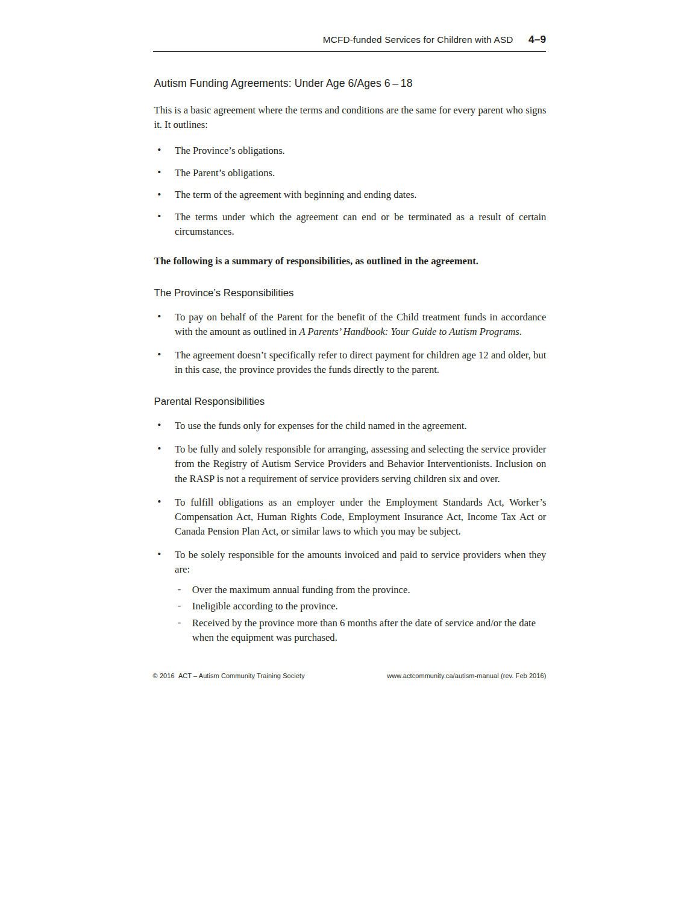MCFD-funded Services for Children with ASD 4–9
Autism Funding Agreements: Under Age 6/Ages 6 – 18
This is a basic agreement where the terms and conditions are the same for every parent who signs it. It outlines:
The Province’s obligations.
The Parent’s obligations.
The term of the agreement with beginning and ending dates.
The terms under which the agreement can end or be terminated as a result of certain circumstances.
The following is a summary of responsibilities, as outlined in the agreement.
The Province’s Responsibilities
To pay on behalf of the Parent for the benefit of the Child treatment funds in accordance with the amount as outlined in A Parents’ Handbook: Your Guide to Autism Programs.
The agreement doesn’t specifically refer to direct payment for children age 12 and older, but in this case, the province provides the funds directly to the parent.
Parental Responsibilities
To use the funds only for expenses for the child named in the agreement.
To be fully and solely responsible for arranging, assessing and selecting the service provider from the Registry of Autism Service Providers and Behavior Interventionists. Inclusion on the RASP is not a requirement of service providers serving children six and over.
To fulfill obligations as an employer under the Employment Standards Act, Worker’s Compensation Act, Human Rights Code, Employment Insurance Act, Income Tax Act or Canada Pension Plan Act, or similar laws to which you may be subject.
To be solely responsible for the amounts invoiced and paid to service providers when they are:
Over the maximum annual funding from the province.
Ineligible according to the province.
Received by the province more than 6 months after the date of service and/or the date when the equipment was purchased.
© 2016 ACT – Autism Community Training Society
www.actcommunity.ca/autism-manual (rev. Feb 2016)